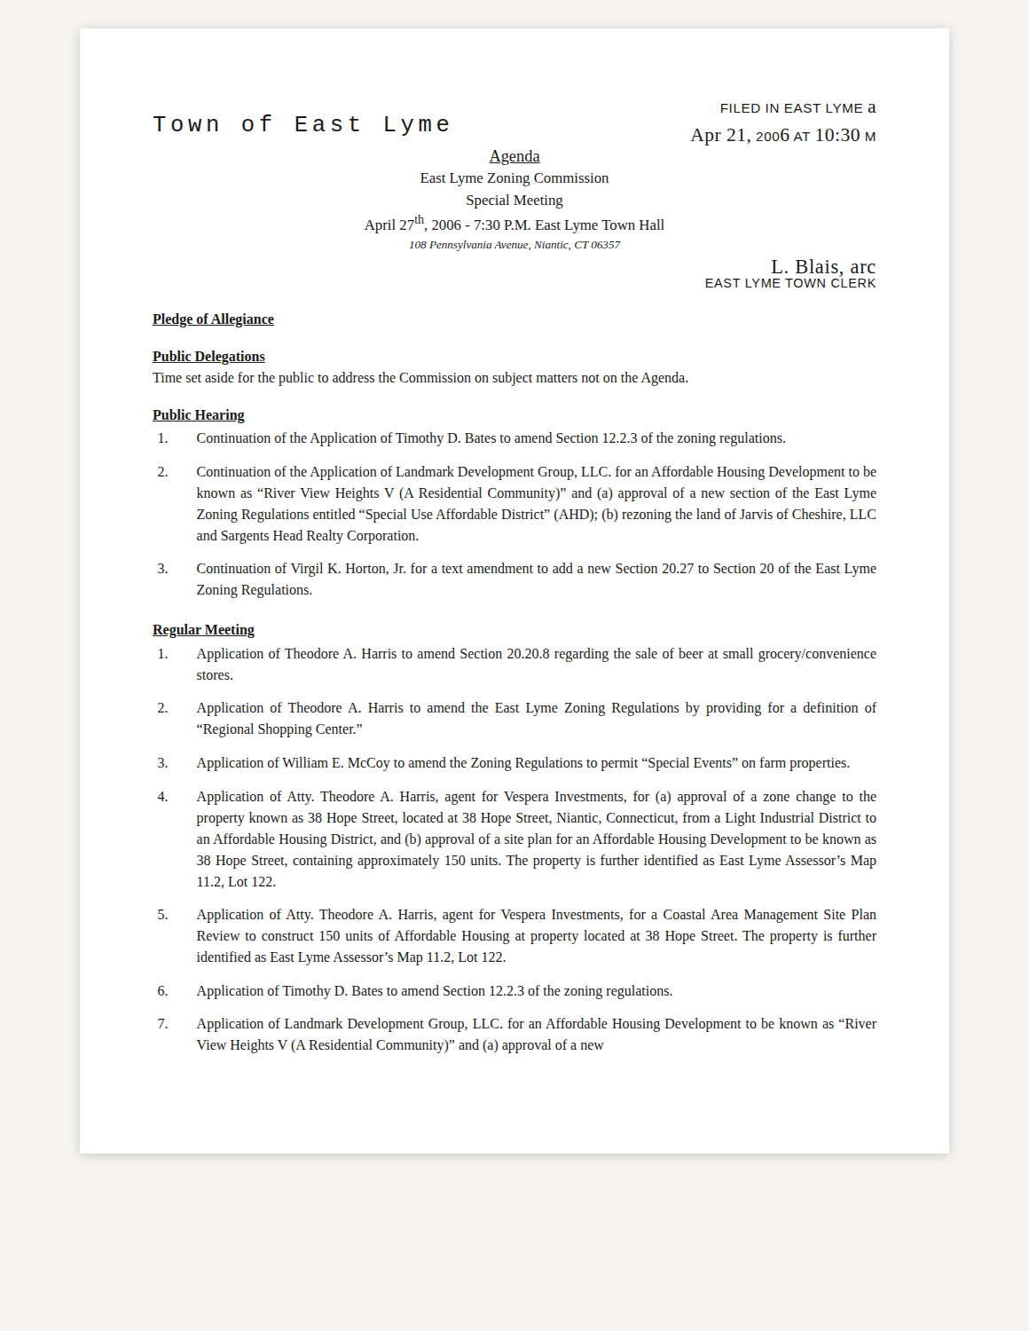FILED IN EAST LYME a
Apr 21, 2006 AT 10:30 M
Town of East Lyme
Agenda
East Lyme Zoning Commission
Special Meeting
April 27th, 2006 - 7:30 P.M. East Lyme Town Hall
108 Pennsylvania Avenue, Niantic, CT 06357
L. Blais, arc EAST LYME TOWN CLERK
Pledge of Allegiance
Public Delegations
Time set aside for the public to address the Commission on subject matters not on the Agenda.
Public Hearing
Continuation of the Application of Timothy D. Bates to amend Section 12.2.3 of the zoning regulations.
Continuation of the Application of Landmark Development Group, LLC. for an Affordable Housing Development to be known as “River View Heights V (A Residential Community)” and (a) approval of a new section of the East Lyme Zoning Regulations entitled “Special Use Affordable District” (AHD); (b) rezoning the land of Jarvis of Cheshire, LLC and Sargents Head Realty Corporation.
Continuation of Virgil K. Horton, Jr. for a text amendment to add a new Section 20.27 to Section 20 of the East Lyme Zoning Regulations.
Regular Meeting
Application of Theodore A. Harris to amend Section 20.20.8 regarding the sale of beer at small grocery/convenience stores.
Application of Theodore A. Harris to amend the East Lyme Zoning Regulations by providing for a definition of “Regional Shopping Center.”
Application of William E. McCoy to amend the Zoning Regulations to permit “Special Events” on farm properties.
Application of Atty. Theodore A. Harris, agent for Vespera Investments, for (a) approval of a zone change to the property known as 38 Hope Street, located at 38 Hope Street, Niantic, Connecticut, from a Light Industrial District to an Affordable Housing District, and (b) approval of a site plan for an Affordable Housing Development to be known as 38 Hope Street, containing approximately 150 units. The property is further identified as East Lyme Assessor’s Map 11.2, Lot 122.
Application of Atty. Theodore A. Harris, agent for Vespera Investments, for a Coastal Area Management Site Plan Review to construct 150 units of Affordable Housing at property located at 38 Hope Street. The property is further identified as East Lyme Assessor’s Map 11.2, Lot 122.
Application of Timothy D. Bates to amend Section 12.2.3 of the zoning regulations.
Application of Landmark Development Group, LLC. for an Affordable Housing Development to be known as “River View Heights V (A Residential Community)” and (a) approval of a new